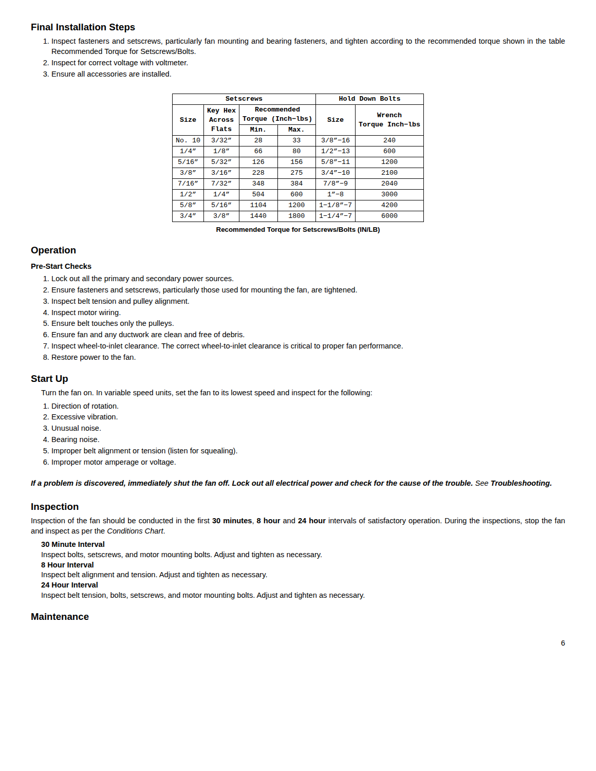Final Installation Steps
Inspect fasteners and setscrews, particularly fan mounting and bearing fasteners, and tighten according to the recommended torque shown in the table Recommended Torque for Setscrews/Bolts.
Inspect for correct voltage with voltmeter.
Ensure all accessories are installed.
| Setscrews | Hold Down Bolts |
| --- | --- |
| Size | Key Hex Across Flats | Recommended Torque (Inch−lbs) | Size | Wrench Torque Inch−lbs |
| Min. | Max. |
| No. 10 | 3/32” | 28 | 33 | 3/8”−16 | 240 |
| 1/4” | 1/8” | 66 | 80 | 1/2”−13 | 600 |
| 5/16” | 5/32” | 126 | 156 | 5/8”−11 | 1200 |
| 3/8” | 3/16” | 228 | 275 | 3/4”−10 | 2100 |
| 7/16” | 7/32” | 348 | 384 | 7/8”−9 | 2040 |
| 1/2” | 1/4” | 504 | 600 | 1”−8 | 3000 |
| 5/8” | 5/16” | 1104 | 1200 | 1−1/8”−7 | 4200 |
| 3/4” | 3/8” | 1440 | 1800 | 1−1/4”−7 | 6000 |
Recommended Torque for Setscrews/Bolts (IN/LB)
Operation
Pre-Start Checks
Lock out all the primary and secondary power sources.
Ensure fasteners and setscrews, particularly those used for mounting the fan, are tightened.
Inspect belt tension and pulley alignment.
Inspect motor wiring.
Ensure belt touches only the pulleys.
Ensure fan and any ductwork are clean and free of debris.
Inspect wheel-to-inlet clearance. The correct wheel-to-inlet clearance is critical to proper fan performance.
Restore power to the fan.
Start Up
Turn the fan on. In variable speed units, set the fan to its lowest speed and inspect for the following:
Direction of rotation.
Excessive vibration.
Unusual noise.
Bearing noise.
Improper belt alignment or tension (listen for squealing).
Improper motor amperage or voltage.
If a problem is discovered, immediately shut the fan off. Lock out all electrical power and check for the cause of the trouble. See Troubleshooting.
Inspection
Inspection of the fan should be conducted in the first 30 minutes, 8 hour and 24 hour intervals of satisfactory operation. During the inspections, stop the fan and inspect as per the Conditions Chart.
30 Minute Interval
Inspect bolts, setscrews, and motor mounting bolts. Adjust and tighten as necessary.
8 Hour Interval
Inspect belt alignment and tension. Adjust and tighten as necessary.
24 Hour Interval
Inspect belt tension, bolts, setscrews, and motor mounting bolts. Adjust and tighten as necessary.
Maintenance
6